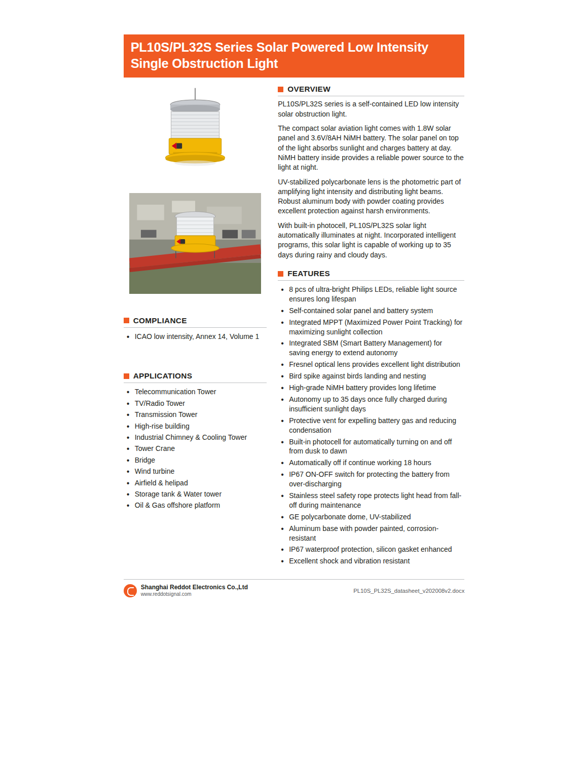PL10S/PL32S Series Solar Powered Low Intensity Single Obstruction Light
COMPLIANCE
ICAO low intensity, Annex 14, Volume 1
APPLICATIONS
Telecommunication Tower
TV/Radio Tower
Transmission Tower
High-rise building
Industrial Chimney & Cooling Tower
Tower Crane
Bridge
Wind turbine
Airfield & helipad
Storage tank & Water tower
Oil & Gas offshore platform
OVERVIEW
PL10S/PL32S series is a self-contained LED low intensity solar obstruction light.
The compact solar aviation light comes with 1.8W solar panel and 3.6V/8AH NiMH battery. The solar panel on top of the light absorbs sunlight and charges battery at day. NiMH battery inside provides a reliable power source to the light at night.
UV-stabilized polycarbonate lens is the photometric part of amplifying light intensity and distributing light beams. Robust aluminum body with powder coating provides excellent protection against harsh environments.
With built-in photocell, PL10S/PL32S solar light automatically illuminates at night. Incorporated intelligent programs, this solar light is capable of working up to 35 days during rainy and cloudy days.
FEATURES
8 pcs of ultra-bright Philips LEDs, reliable light source ensures long lifespan
Self-contained solar panel and battery system
Integrated MPPT (Maximized Power Point Tracking) for maximizing sunlight collection
Integrated SBM (Smart Battery Management) for saving energy to extend autonomy
Fresnel optical lens provides excellent light distribution
Bird spike against birds landing and nesting
High-grade NiMH battery provides long lifetime
Autonomy up to 35 days once fully charged during insufficient sunlight days
Protective vent for expelling battery gas and reducing condensation
Built-in photocell for automatically turning on and off from dusk to dawn
Automatically off if continue working 18 hours
IP67 ON-OFF switch for protecting the battery from over-discharging
Stainless steel safety rope protects light head from fall-off during maintenance
GE polycarbonate dome, UV-stabilized
Aluminum base with powder painted, corrosion-resistant
IP67 waterproof protection, silicon gasket enhanced
Excellent shock and vibration resistant
Shanghai Reddot Electronics Co.,Ltd www.reddotsignal.com
PL10S_PL32S_datasheet_v202008v2.docx